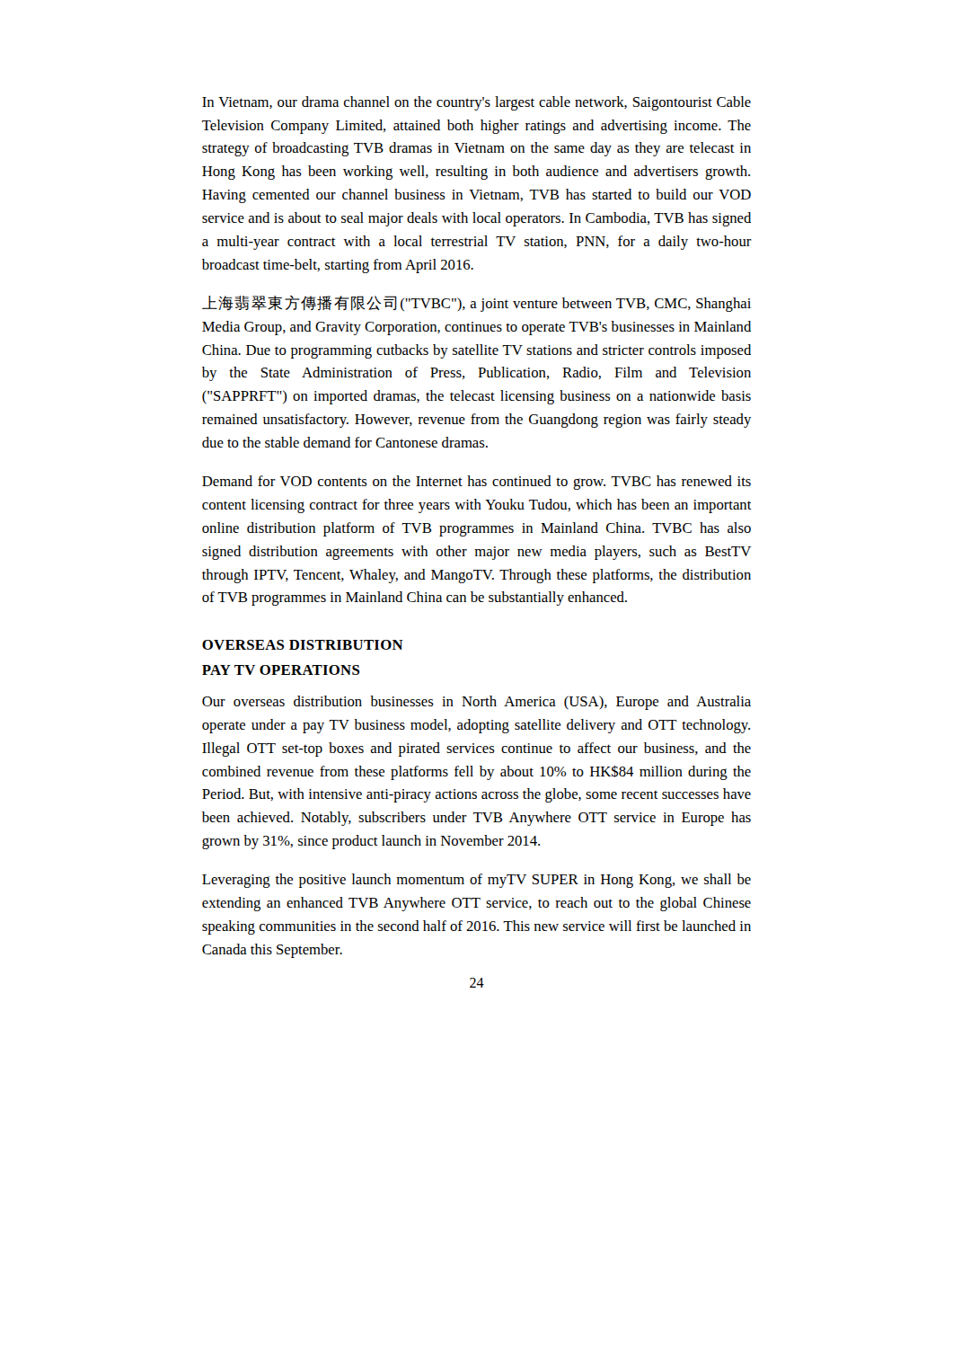In Vietnam, our drama channel on the country's largest cable network, Saigontourist Cable Television Company Limited, attained both higher ratings and advertising income. The strategy of broadcasting TVB dramas in Vietnam on the same day as they are telecast in Hong Kong has been working well, resulting in both audience and advertisers growth. Having cemented our channel business in Vietnam, TVB has started to build our VOD service and is about to seal major deals with local operators. In Cambodia, TVB has signed a multi-year contract with a local terrestrial TV station, PNN, for a daily two-hour broadcast time-belt, starting from April 2016.
上海翡翠東方傳播有限公司("TVBC"), a joint venture between TVB, CMC, Shanghai Media Group, and Gravity Corporation, continues to operate TVB's businesses in Mainland China. Due to programming cutbacks by satellite TV stations and stricter controls imposed by the State Administration of Press, Publication, Radio, Film and Television ("SAPPRFT") on imported dramas, the telecast licensing business on a nationwide basis remained unsatisfactory. However, revenue from the Guangdong region was fairly steady due to the stable demand for Cantonese dramas.
Demand for VOD contents on the Internet has continued to grow. TVBC has renewed its content licensing contract for three years with Youku Tudou, which has been an important online distribution platform of TVB programmes in Mainland China. TVBC has also signed distribution agreements with other major new media players, such as BestTV through IPTV, Tencent, Whaley, and MangoTV. Through these platforms, the distribution of TVB programmes in Mainland China can be substantially enhanced.
OVERSEAS DISTRIBUTION
PAY TV OPERATIONS
Our overseas distribution businesses in North America (USA), Europe and Australia operate under a pay TV business model, adopting satellite delivery and OTT technology. Illegal OTT set-top boxes and pirated services continue to affect our business, and the combined revenue from these platforms fell by about 10% to HK$84 million during the Period. But, with intensive anti-piracy actions across the globe, some recent successes have been achieved. Notably, subscribers under TVB Anywhere OTT service in Europe has grown by 31%, since product launch in November 2014.
Leveraging the positive launch momentum of myTV SUPER in Hong Kong, we shall be extending an enhanced TVB Anywhere OTT service, to reach out to the global Chinese speaking communities in the second half of 2016. This new service will first be launched in Canada this September.
24